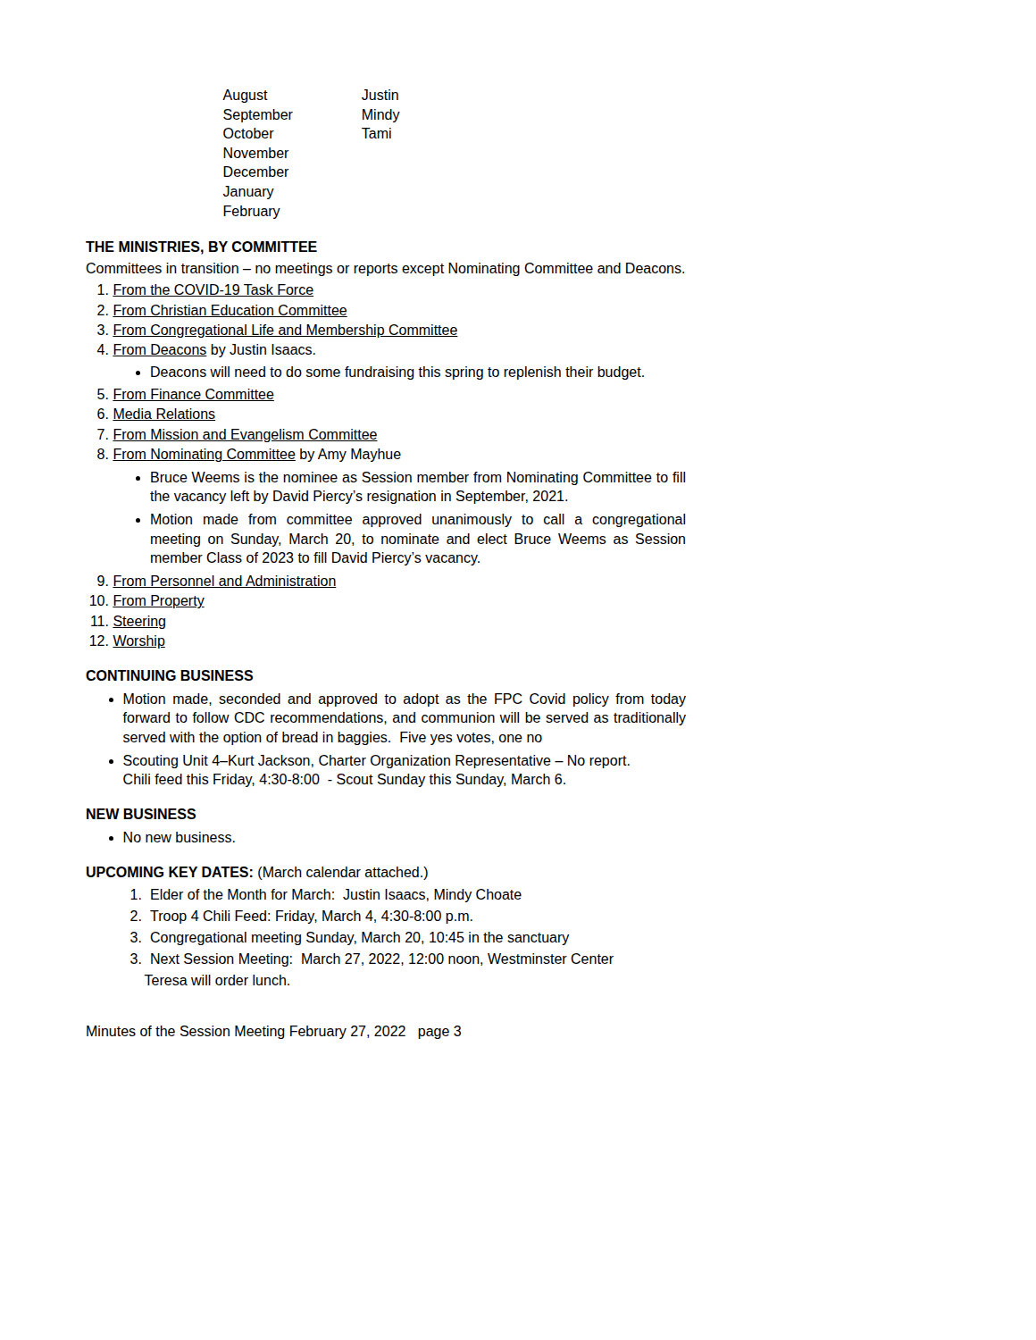| August | Justin |
| September | Mindy |
| October | Tami |
| November | |
| December | |
| January | |
| February | |
THE MINISTRIES, BY COMMITTEE
Committees in transition – no meetings or reports except Nominating Committee and Deacons.
From the COVID-19 Task Force
From Christian Education Committee
From Congregational Life and Membership Committee
From Deacons by Justin Isaacs.
Deacons will need to do some fundraising this spring to replenish their budget.
From Finance Committee
Media Relations
From Mission and Evangelism Committee
From Nominating Committee by Amy Mayhue
Bruce Weems is the nominee as Session member from Nominating Committee to fill the vacancy left by David Piercy’s resignation in September, 2021.
Motion made from committee approved unanimously to call a congregational meeting on Sunday, March 20, to nominate and elect Bruce Weems as Session member Class of 2023 to fill David Piercy’s vacancy.
From Personnel and Administration
From Property
Steering
Worship
CONTINUING BUSINESS
Motion made, seconded and approved to adopt as the FPC Covid policy from today forward to follow CDC recommendations, and communion will be served as traditionally served with the option of bread in baggies. Five yes votes, one no
Scouting Unit 4–Kurt Jackson, Charter Organization Representative – No report.
Chili feed this Friday, 4:30-8:00 - Scout Sunday this Sunday, March 6.
NEW BUSINESS
No new business.
UPCOMING KEY DATES: (March calendar attached.)
1. Elder of the Month for March: Justin Isaacs, Mindy Choate
2. Troop 4 Chili Feed: Friday, March 4, 4:30-8:00 p.m.
3. Congregational meeting Sunday, March 20, 10:45 in the sanctuary
3. Next Session Meeting: March 27, 2022, 12:00 noon, Westminster Center
Teresa will order lunch.
Minutes of the Session Meeting February 27, 2022 page 3